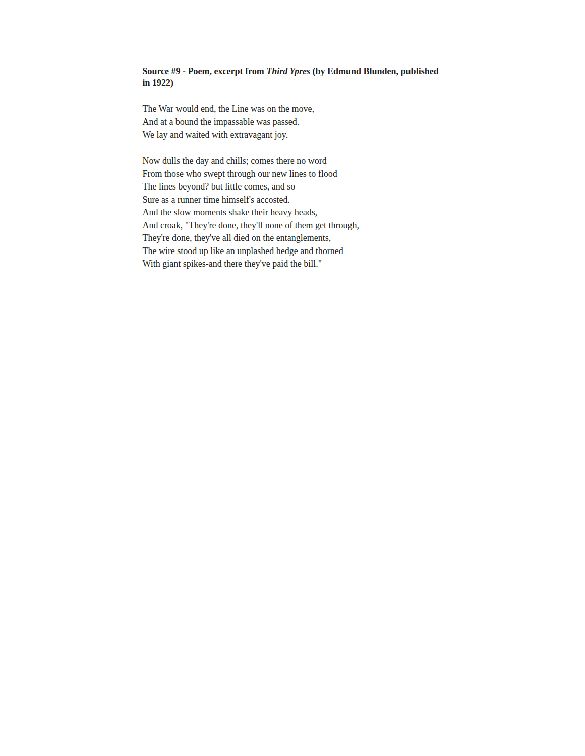Source #9 - Poem, excerpt from Third Ypres (by Edmund Blunden, published in 1922)
The War would end, the Line was on the move,
And at a bound the impassable was passed.
We lay and waited with extravagant joy.
Now dulls the day and chills; comes there no word
From those who swept through our new lines to flood
The lines beyond? but little comes, and so
Sure as a runner time himself's accosted.
And the slow moments shake their heavy heads,
And croak, "They're done, they'll none of them get through,
They're done, they've all died on the entanglements,
The wire stood up like an unplashed hedge and thorned
With giant spikes-and there they've paid the bill."